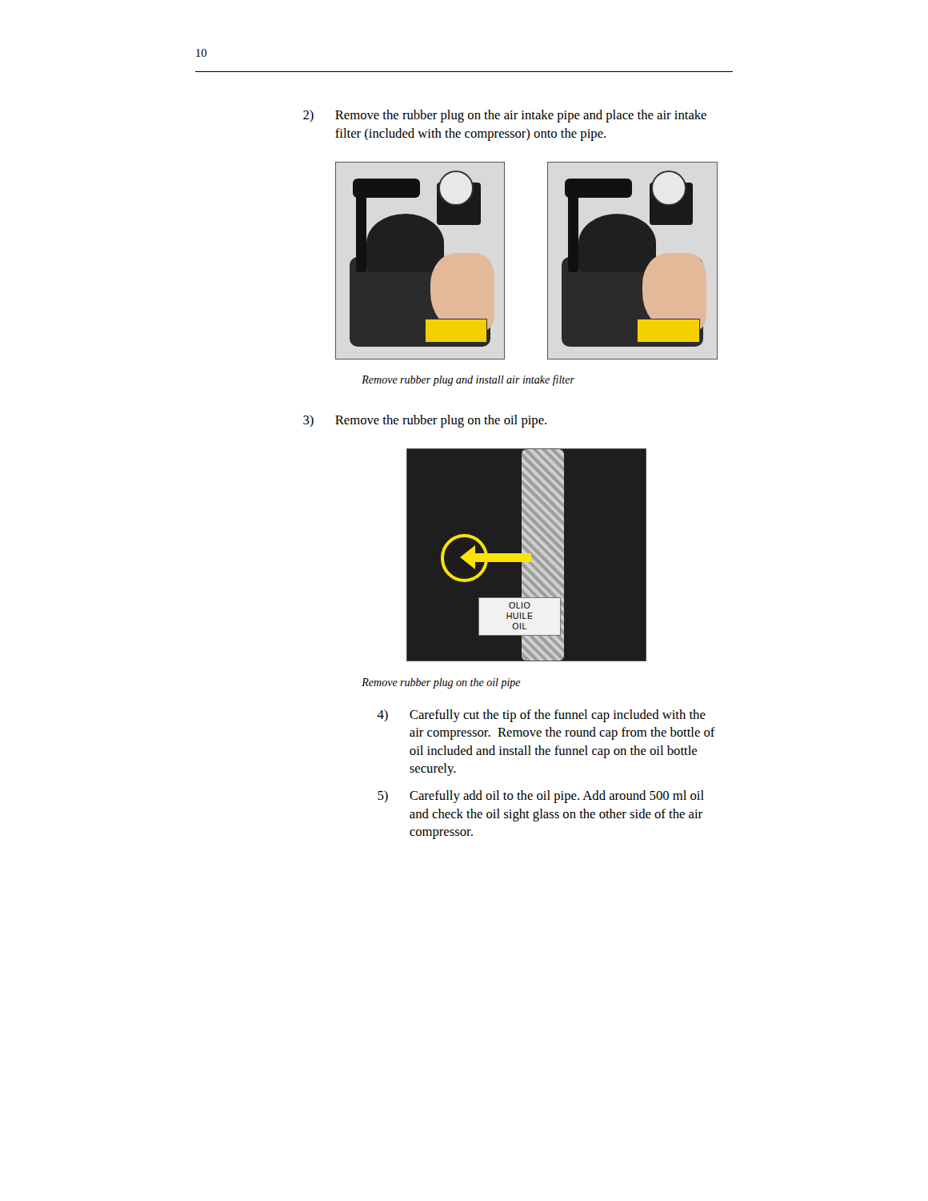10
2) Remove the rubber plug on the air intake pipe and place the air intake filter (included with the compressor) onto the pipe.
Remove rubber plug and install air intake filter
3) Remove the rubber plug on the oil pipe.
OLIO
HUILE
OIL
Remove rubber plug on the oil pipe
4) Carefully cut the tip of the funnel cap included with the air compressor. Remove the round cap from the bottle of oil included and install the funnel cap on the oil bottle securely.
5) Carefully add oil to the oil pipe. Add around 500 ml oil and check the oil sight glass on the other side of the air compressor.